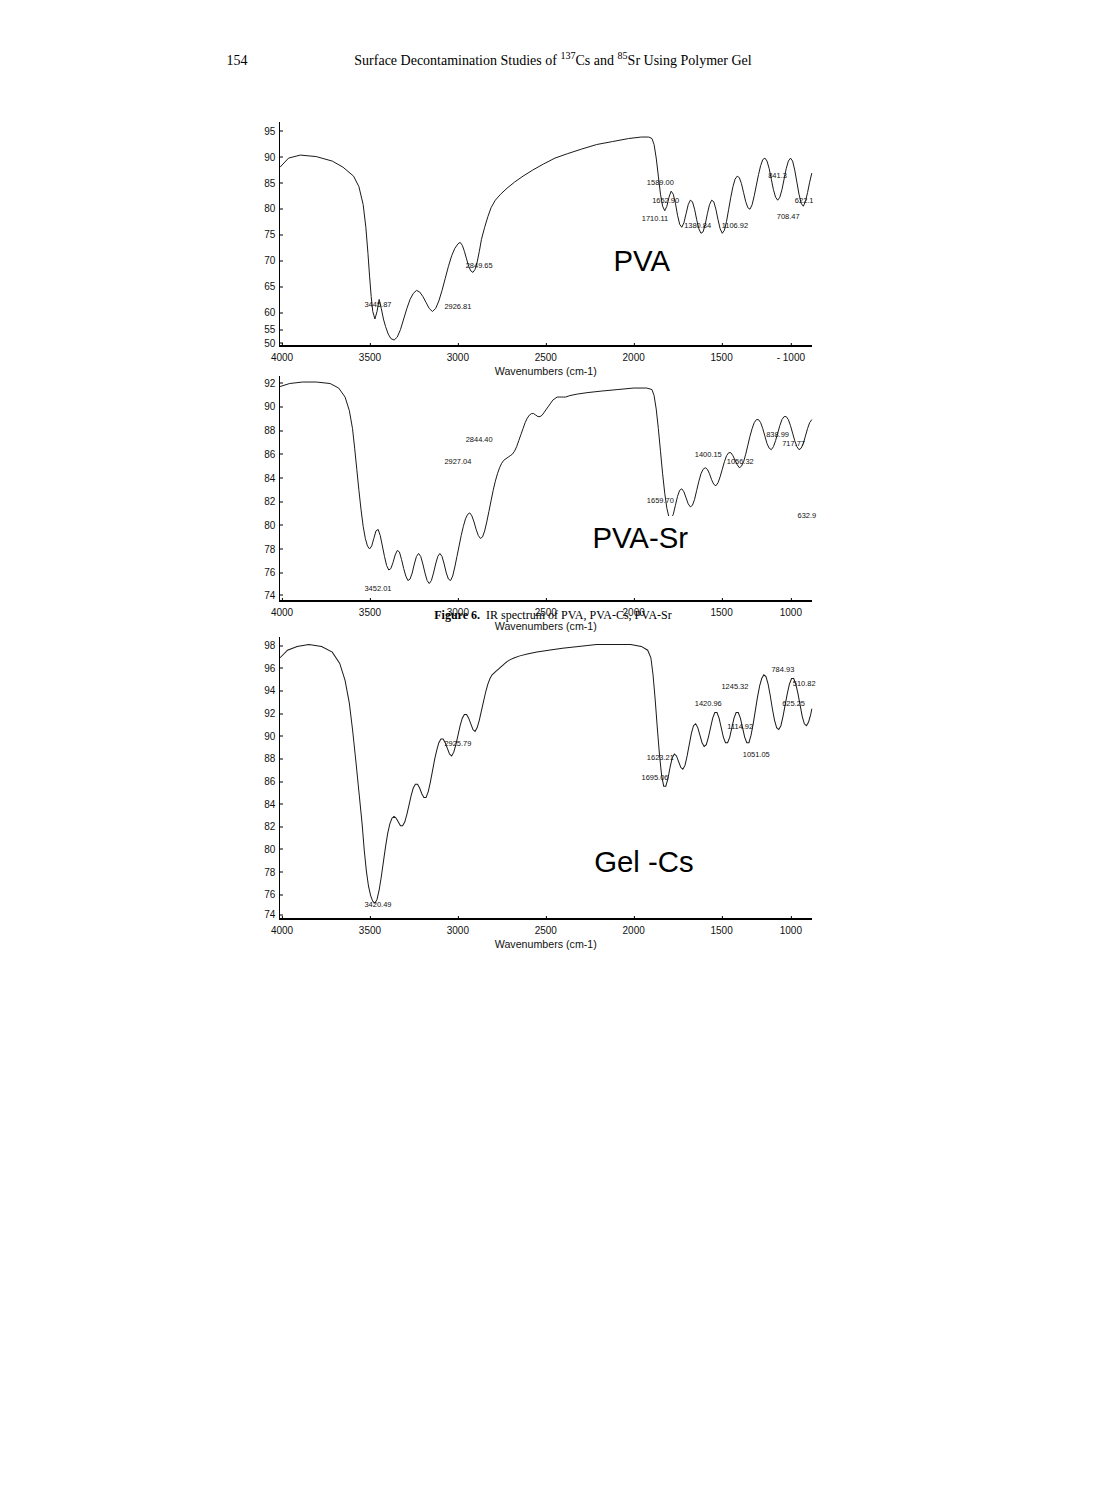154
Surface Decontamination Studies of 137Cs and 85Sr Using Polymer Gel
95
90
85
80
75
70
65
60
55
50
4000
3500
3000
2500
2000
1500
- 1000
Wavenumbers (cm-1)
3445.87
2926.81
2849.65
1589.00
1652.90
1710.11
1380.84
1452.79
1106.92
841.3
622.1
708.47
PVA
92
90
88
86
84
82
80
78
76
74
4000
3500
3000
2500
2000
1500
1000
Wavenumbers (cm-1)
3452.01
2927.04
2844.40
1715.84
1659.70
1400.15
1056.32
838.99
717.77
632.9
PVA-Sr
Figure 6. IR spectrum of PVA, PVA-Cs, PVA-Sr
98
96
94
92
90
88
86
84
82
80
78
76
74
4000
3500
3000
2500
2000
1500
1000
Wavenumbers (cm-1)
3420.49
2925.79
1695.06
1623.21
1420.96
1245.32
1114.92
1051.05
784.93
510.82
625.25
Gel -Cs